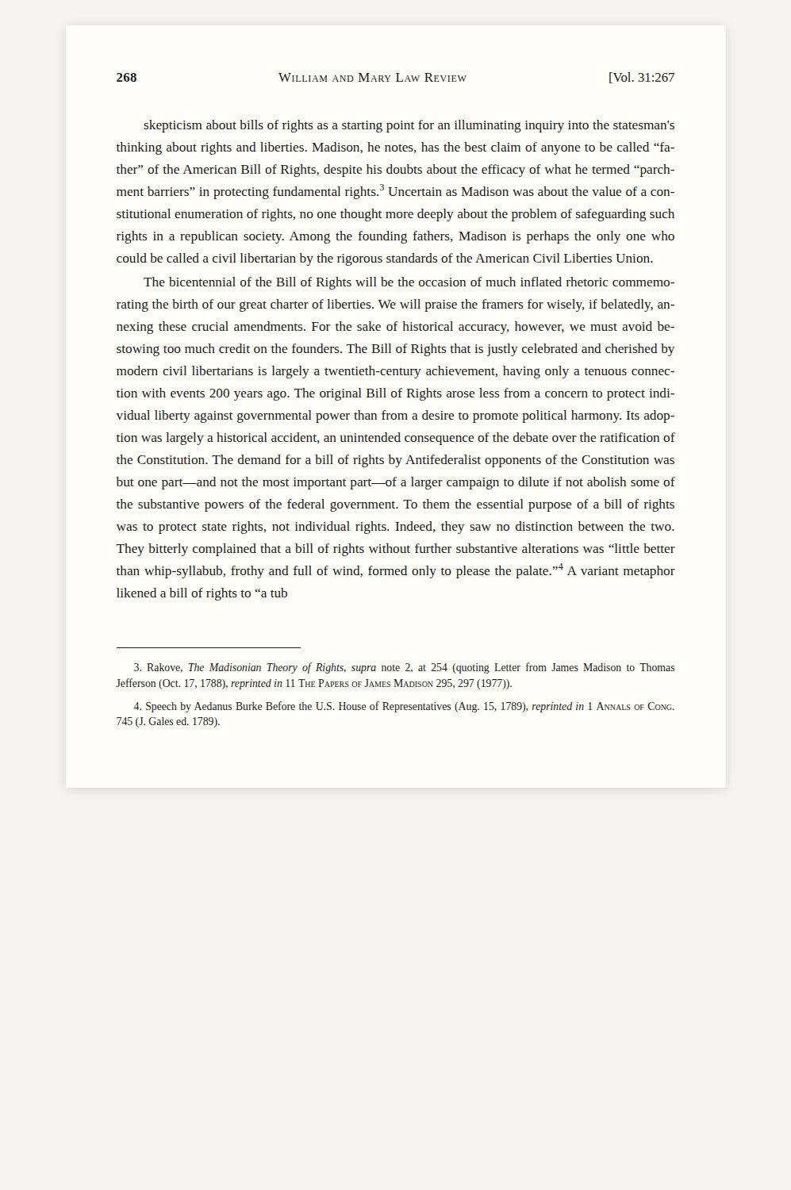268 William and Mary Law Review [Vol. 31:267
skepticism about bills of rights as a starting point for an illuminating inquiry into the statesman's thinking about rights and liberties. Madison, he notes, has the best claim of anyone to be called “father” of the American Bill of Rights, despite his doubts about the efficacy of what he termed “parchment barriers” in protecting fundamental rights.3 Uncertain as Madison was about the value of a constitutional enumeration of rights, no one thought more deeply about the problem of safeguarding such rights in a republican society. Among the founding fathers, Madison is perhaps the only one who could be called a civil libertarian by the rigorous standards of the American Civil Liberties Union.
The bicentennial of the Bill of Rights will be the occasion of much inflated rhetoric commemorating the birth of our great charter of liberties. We will praise the framers for wisely, if belatedly, annexing these crucial amendments. For the sake of historical accuracy, however, we must avoid bestowing too much credit on the founders. The Bill of Rights that is justly celebrated and cherished by modern civil libertarians is largely a twentieth-century achievement, having only a tenuous connection with events 200 years ago. The original Bill of Rights arose less from a concern to protect individual liberty against governmental power than from a desire to promote political harmony. Its adoption was largely a historical accident, an unintended consequence of the debate over the ratification of the Constitution. The demand for a bill of rights by Antifederalist opponents of the Constitution was but one part—and not the most important part—of a larger campaign to dilute if not abolish some of the substantive powers of the federal government. To them the essential purpose of a bill of rights was to protect state rights, not individual rights. Indeed, they saw no distinction between the two. They bitterly complained that a bill of rights without further substantive alterations was “little better than whip-syllabub, frothy and full of wind, formed only to please the palate.”4 A variant metaphor likened a bill of rights to “a tub
3. Rakove, The Madisonian Theory of Rights, supra note 2, at 254 (quoting Letter from James Madison to Thomas Jefferson (Oct. 17, 1788), reprinted in 11 The Papers of James Madison 295, 297 (1977)).
4. Speech by Aedanus Burke Before the U.S. House of Representatives (Aug. 15, 1789), reprinted in 1 Annals of Cong. 745 (J. Gales ed. 1789).